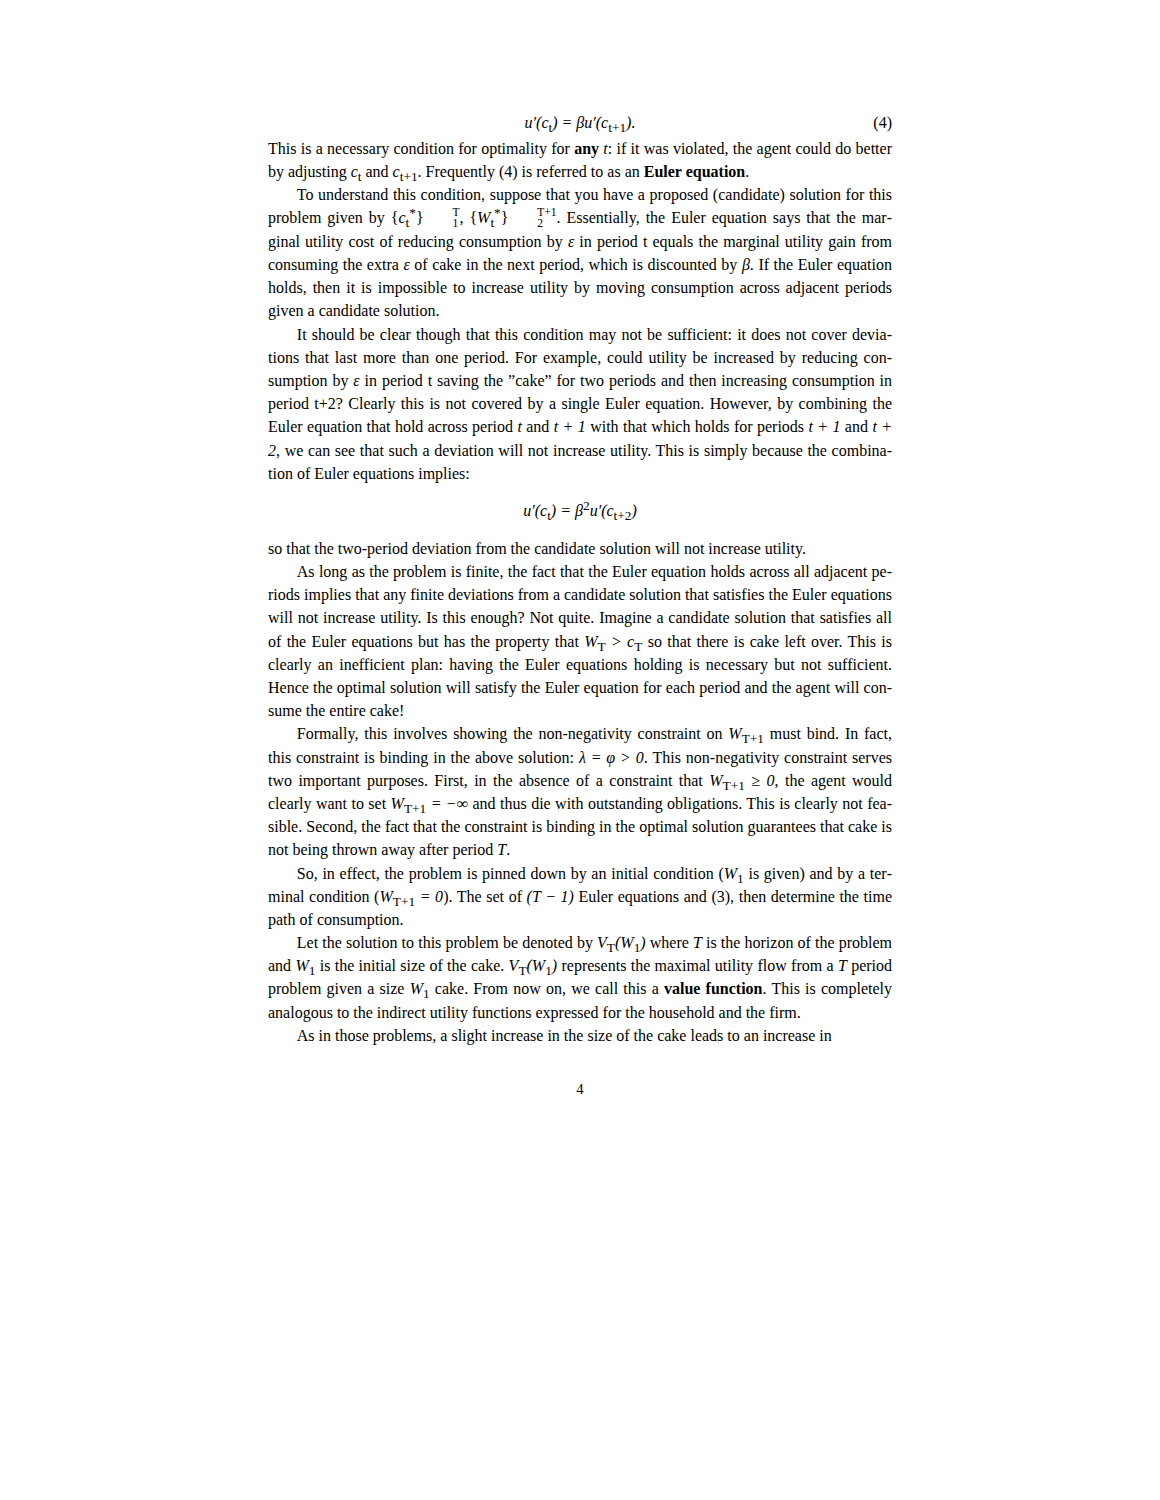u′(ct) = βu′(ct+1). (4)
This is a necessary condition for optimality for any t: if it was violated, the agent could do better by adjusting ct and ct+1. Frequently (4) is referred to as an Euler equation.
To understand this condition, suppose that you have a proposed (candidate) solution for this problem given by {ct*}T 1, {Wt*}T+12. Essentially, the Euler equation says that the marginal utility cost of reducing consumption by ε in period t equals the marginal utility gain from consuming the extra ε of cake in the next period, which is discounted by β. If the Euler equation holds, then it is impossible to increase utility by moving consumption across adjacent periods given a candidate solution.
It should be clear though that this condition may not be sufficient: it does not cover deviations that last more than one period. For example, could utility be increased by reducing consumption by ε in period t saving the ”cake” for two periods and then increasing consumption in period t+2? Clearly this is not covered by a single Euler equation. However, by combining the Euler equation that hold across period t and t + 1 with that which holds for periods t + 1 and t + 2, we can see that such a deviation will not increase utility. This is simply because the combination of Euler equations implies:
u′(ct) = β2u′(ct+2)
so that the two-period deviation from the candidate solution will not increase utility.
As long as the problem is finite, the fact that the Euler equation holds across all adjacent periods implies that any finite deviations from a candidate solution that satisfies the Euler equations will not increase utility. Is this enough? Not quite. Imagine a candidate solution that satisfies all of the Euler equations but has the property that WT > cT so that there is cake left over. This is clearly an inefficient plan: having the Euler equations holding is necessary but not sufficient. Hence the optimal solution will satisfy the Euler equation for each period and the agent will consume the entire cake!
Formally, this involves showing the non-negativity constraint on WT+1 must bind. In fact, this constraint is binding in the above solution: λ = φ > 0. This non-negativity constraint serves two important purposes. First, in the absence of a constraint that WT+1 ≥ 0, the agent would clearly want to set WT+1 = −∞ and thus die with outstanding obligations. This is clearly not feasible. Second, the fact that the constraint is binding in the optimal solution guarantees that cake is not being thrown away after period T.
So, in effect, the problem is pinned down by an initial condition (W1 is given) and by a terminal condition (WT+1 = 0). The set of (T − 1) Euler equations and (3), then determine the time path of consumption.
Let the solution to this problem be denoted by VT(W1) where T is the horizon of the problem and W1 is the initial size of the cake. VT(W1) represents the maximal utility flow from a T period problem given a size W1 cake. From now on, we call this a value function. This is completely analogous to the indirect utility functions expressed for the household and the firm.
As in those problems, a slight increase in the size of the cake leads to an increase in
4